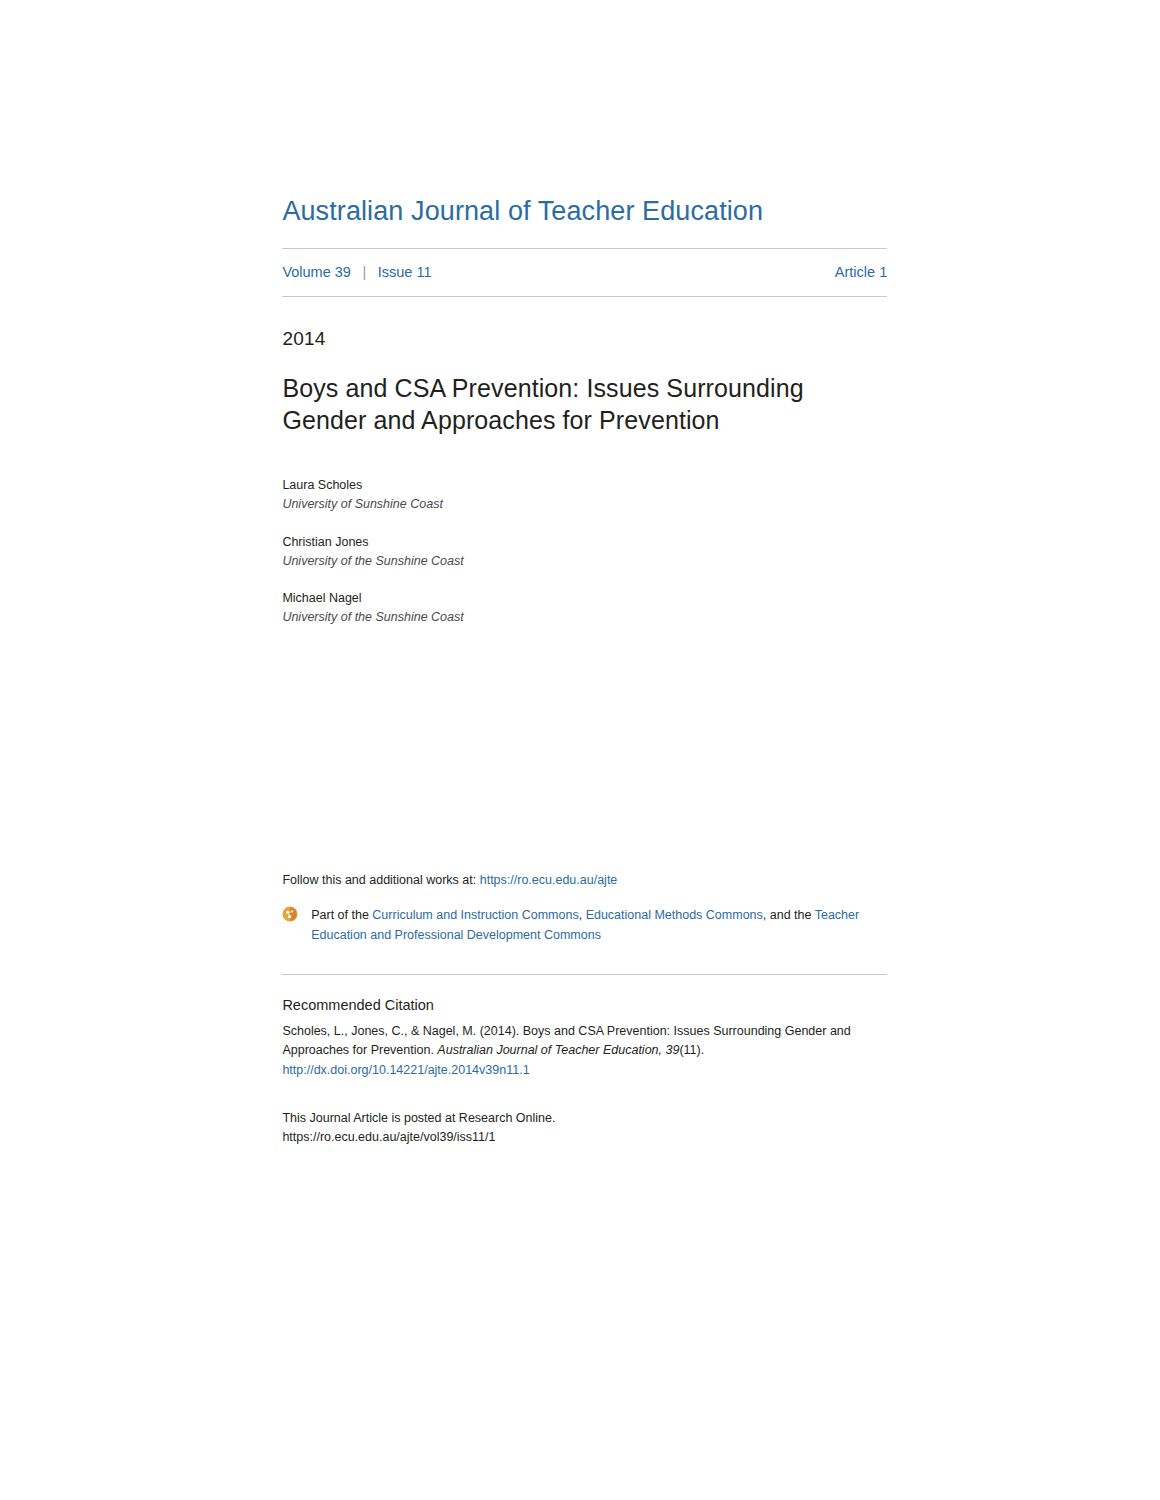Australian Journal of Teacher Education
Volume 39 | Issue 11
Article 1
2014
Boys and CSA Prevention: Issues Surrounding Gender and Approaches for Prevention
Laura Scholes University of Sunshine Coast
Christian Jones University of the Sunshine Coast
Michael Nagel University of the Sunshine Coast
Follow this and additional works at: https://ro.ecu.edu.au/ajte
Part of the Curriculum and Instruction Commons, Educational Methods Commons, and the Teacher Education and Professional Development Commons
Recommended Citation
Scholes, L., Jones, C., & Nagel, M. (2014). Boys and CSA Prevention: Issues Surrounding Gender and Approaches for Prevention. Australian Journal of Teacher Education, 39(11).
http://dx.doi.org/10.14221/ajte.2014v39n11.1
This Journal Article is posted at Research Online.
https://ro.ecu.edu.au/ajte/vol39/iss11/1